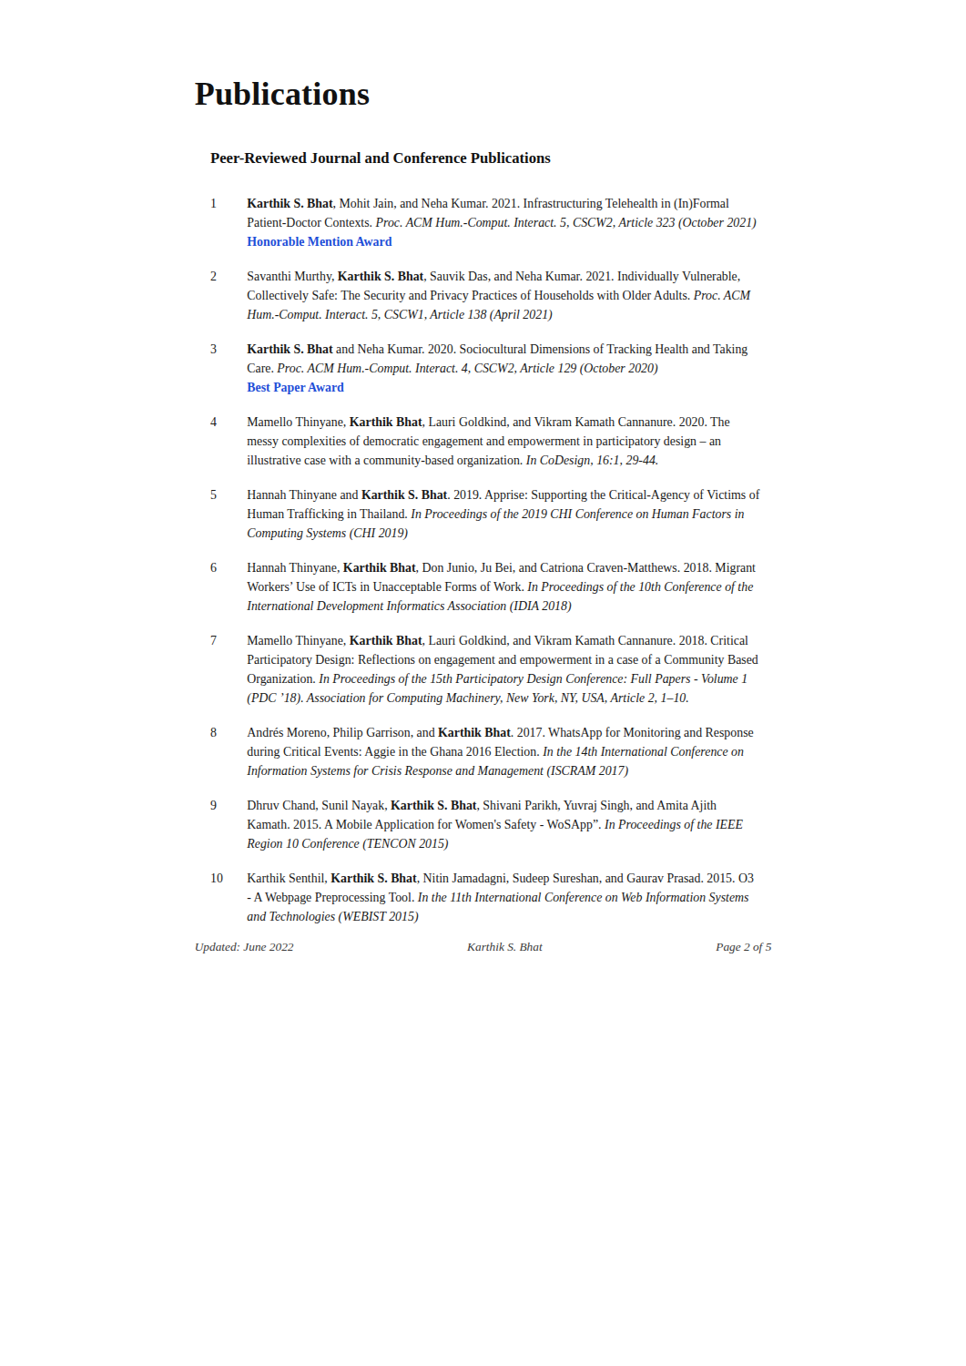Publications
Peer-Reviewed Journal and Conference Publications
1 Karthik S. Bhat, Mohit Jain, and Neha Kumar. 2021. Infrastructuring Telehealth in (In)Formal Patient-Doctor Contexts. Proc. ACM Hum.-Comput. Interact. 5, CSCW2, Article 323 (October 2021) Honorable Mention Award
2 Savanthi Murthy, Karthik S. Bhat, Sauvik Das, and Neha Kumar. 2021. Individually Vulnerable, Collectively Safe: The Security and Privacy Practices of Households with Older Adults. Proc. ACM Hum.-Comput. Interact. 5, CSCW1, Article 138 (April 2021)
3 Karthik S. Bhat and Neha Kumar. 2020. Sociocultural Dimensions of Tracking Health and Taking Care. Proc. ACM Hum.-Comput. Interact. 4, CSCW2, Article 129 (October 2020) Best Paper Award
4 Mamello Thinyane, Karthik Bhat, Lauri Goldkind, and Vikram Kamath Cannanure. 2020. The messy complexities of democratic engagement and empowerment in participatory design – an illustrative case with a community-based organization. In CoDesign, 16:1, 29-44.
5 Hannah Thinyane and Karthik S. Bhat. 2019. Apprise: Supporting the Critical-Agency of Victims of Human Trafficking in Thailand. In Proceedings of the 2019 CHI Conference on Human Factors in Computing Systems (CHI 2019)
6 Hannah Thinyane, Karthik Bhat, Don Junio, Ju Bei, and Catriona Craven-Matthews. 2018. Migrant Workers’ Use of ICTs in Unacceptable Forms of Work. In Proceedings of the 10th Conference of the International Development Informatics Association (IDIA 2018)
7 Mamello Thinyane, Karthik Bhat, Lauri Goldkind, and Vikram Kamath Cannanure. 2018. Critical Participatory Design: Reflections on engagement and empowerment in a case of a Community Based Organization. In Proceedings of the 15th Participatory Design Conference: Full Papers - Volume 1 (PDC ’18). Association for Computing Machinery, New York, NY, USA, Article 2, 1–10.
8 Andrés Moreno, Philip Garrison, and Karthik Bhat. 2017. WhatsApp for Monitoring and Response during Critical Events: Aggie in the Ghana 2016 Election. In the 14th International Conference on Information Systems for Crisis Response and Management (ISCRAM 2017)
9 Dhruv Chand, Sunil Nayak, Karthik S. Bhat, Shivani Parikh, Yuvraj Singh, and Amita Ajith Kamath. 2015. A Mobile Application for Women's Safety - WoSApp”. In Proceedings of the IEEE Region 10 Conference (TENCON 2015)
10 Karthik Senthil, Karthik S. Bhat, Nitin Jamadagni, Sudeep Sureshan, and Gaurav Prasad. 2015. O3 - A Webpage Preprocessing Tool. In the 11th International Conference on Web Information Systems and Technologies (WEBIST 2015)
Updated: June 2022 Karthik S. Bhat Page 2 of 5